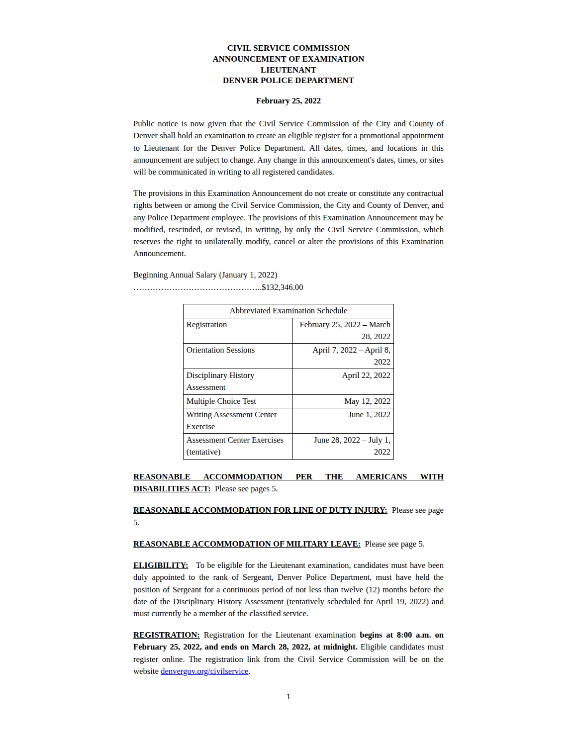Civil Service Commission
Announcement of Examination
Lieutenant
Denver Police Department
February 25, 2022
Public notice is now given that the Civil Service Commission of the City and County of Denver shall hold an examination to create an eligible register for a promotional appointment to Lieutenant for the Denver Police Department. All dates, times, and locations in this announcement are subject to change. Any change in this announcement's dates, times, or sites will be communicated in writing to all registered candidates.
The provisions in this Examination Announcement do not create or constitute any contractual rights between or among the Civil Service Commission, the City and County of Denver, and any Police Department employee. The provisions of this Examination Announcement may be modified, rescinded, or revised, in writing, by only the Civil Service Commission, which reserves the right to unilaterally modify, cancel or alter the provisions of this Examination Announcement.
Beginning Annual Salary (January 1, 2022) ………………………………………..$132,346.00
Abbreviated Examination Schedule
| Registration | February 25, 2022 – March 28, 2022 |
| Orientation Sessions | April 7, 2022 – April 8, 2022 |
| Disciplinary History Assessment | April 22, 2022 |
| Multiple Choice Test | May 12, 2022 |
| Writing Assessment Center Exercise | June 1, 2022 |
| Assessment Center Exercises (tentative) | June 28, 2022 – July 1, 2022 |
Reasonable Accommodation per the Americans with Disabilities Act: Please see pages 5.
Reasonable Accommodation for Line of Duty Injury: Please see page 5.
Reasonable Accommodation of Military Leave: Please see page 5.
Eligibility: To be eligible for the Lieutenant examination, candidates must have been duly appointed to the rank of Sergeant, Denver Police Department, must have held the position of Sergeant for a continuous period of not less than twelve (12) months before the date of the Disciplinary History Assessment (tentatively scheduled for April 19, 2022) and must currently be a member of the classified service.
Registration: Registration for the Lieutenant examination begins at 8:00 a.m. on February 25, 2022, and ends on March 28, 2022, at midnight. Eligible candidates must register online. The registration link from the Civil Service Commission will be on the website denvergov.org/civilservice.
1